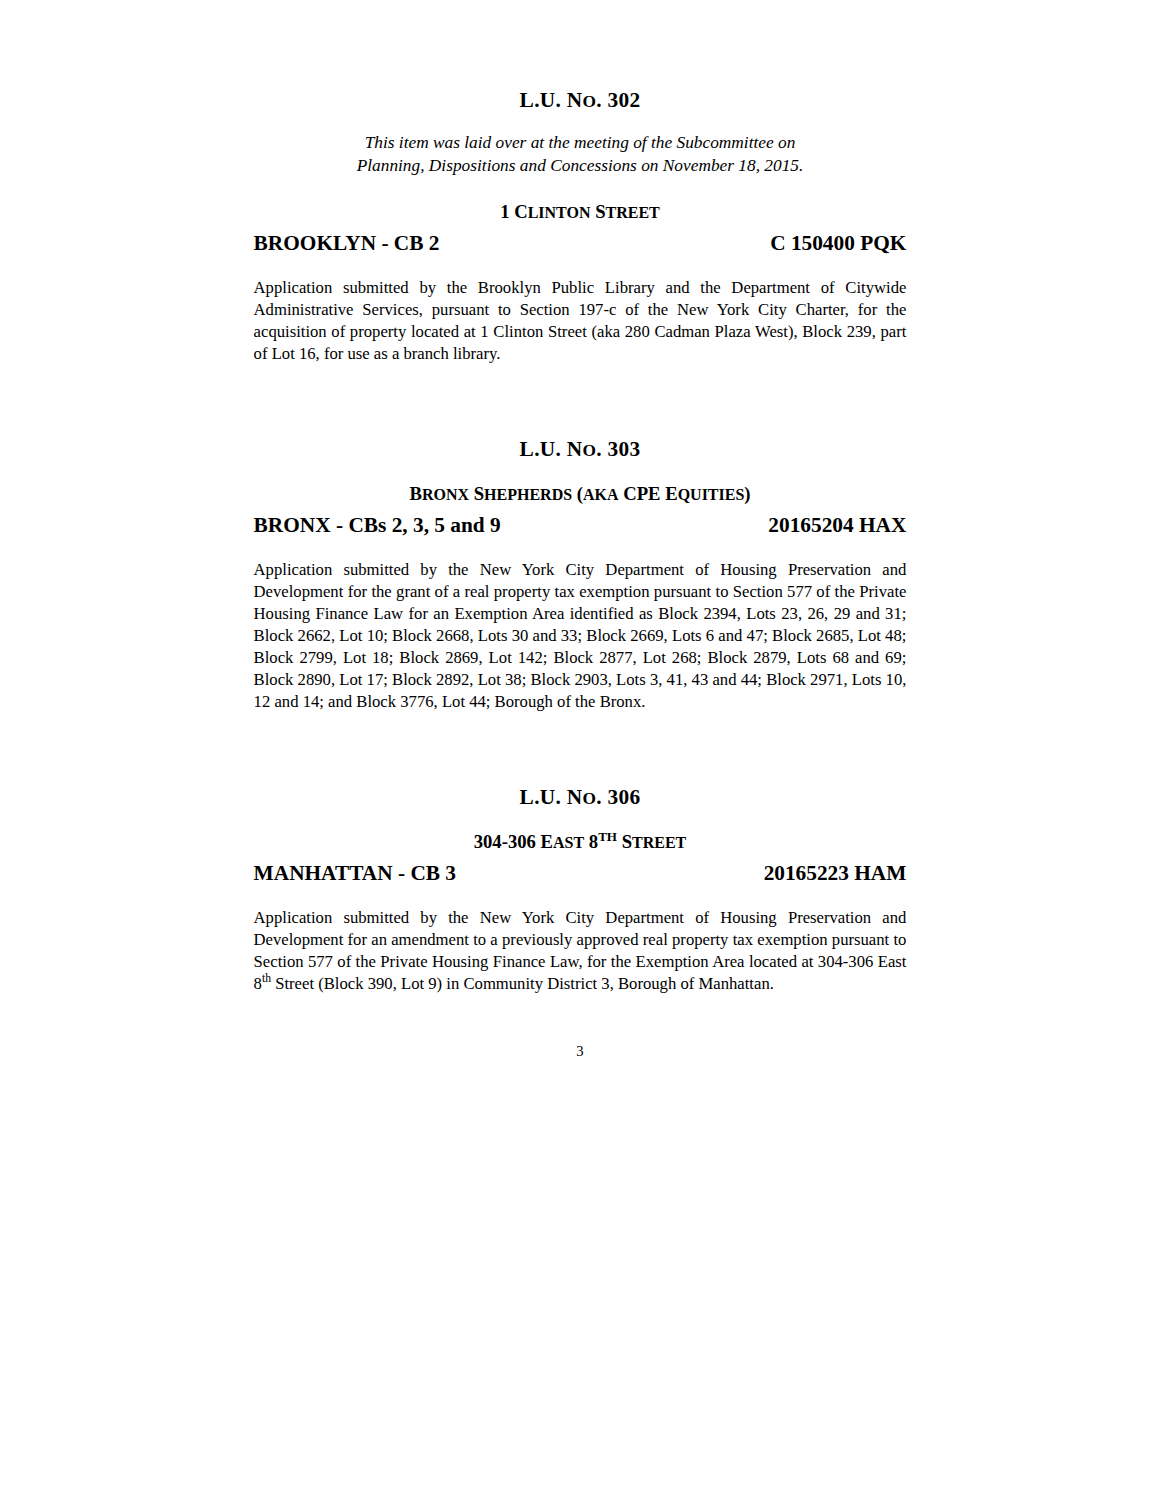L.U. NO. 302
This item was laid over at the meeting of the Subcommittee on
Planning, Dispositions and Concessions on November 18, 2015.
1 CLINTON STREET
BROOKLYN - CB 2 C 150400 PQK
Application submitted by the Brooklyn Public Library and the Department of Citywide Administrative Services, pursuant to Section 197-c of the New York City Charter, for the acquisition of property located at 1 Clinton Street (aka 280 Cadman Plaza West), Block 239, part of Lot 16, for use as a branch library.
L.U. NO. 303
BRONX SHEPHERDS (AKA CPE EQUITIES)
BRONX - CBs 2, 3, 5 and 9 20165204 HAX
Application submitted by the New York City Department of Housing Preservation and Development for the grant of a real property tax exemption pursuant to Section 577 of the Private Housing Finance Law for an Exemption Area identified as Block 2394, Lots 23, 26, 29 and 31; Block 2662, Lot 10; Block 2668, Lots 30 and 33; Block 2669, Lots 6 and 47; Block 2685, Lot 48; Block 2799, Lot 18; Block 2869, Lot 142; Block 2877, Lot 268; Block 2879, Lots 68 and 69; Block 2890, Lot 17; Block 2892, Lot 38; Block 2903, Lots 3, 41, 43 and 44; Block 2971, Lots 10, 12 and 14; and Block 3776, Lot 44; Borough of the Bronx.
L.U. NO. 306
304-306 EAST 8TH STREET
MANHATTAN - CB 3 20165223 HAM
Application submitted by the New York City Department of Housing Preservation and Development for an amendment to a previously approved real property tax exemption pursuant to Section 577 of the Private Housing Finance Law, for the Exemption Area located at 304-306 East 8th Street (Block 390, Lot 9) in Community District 3, Borough of Manhattan.
3